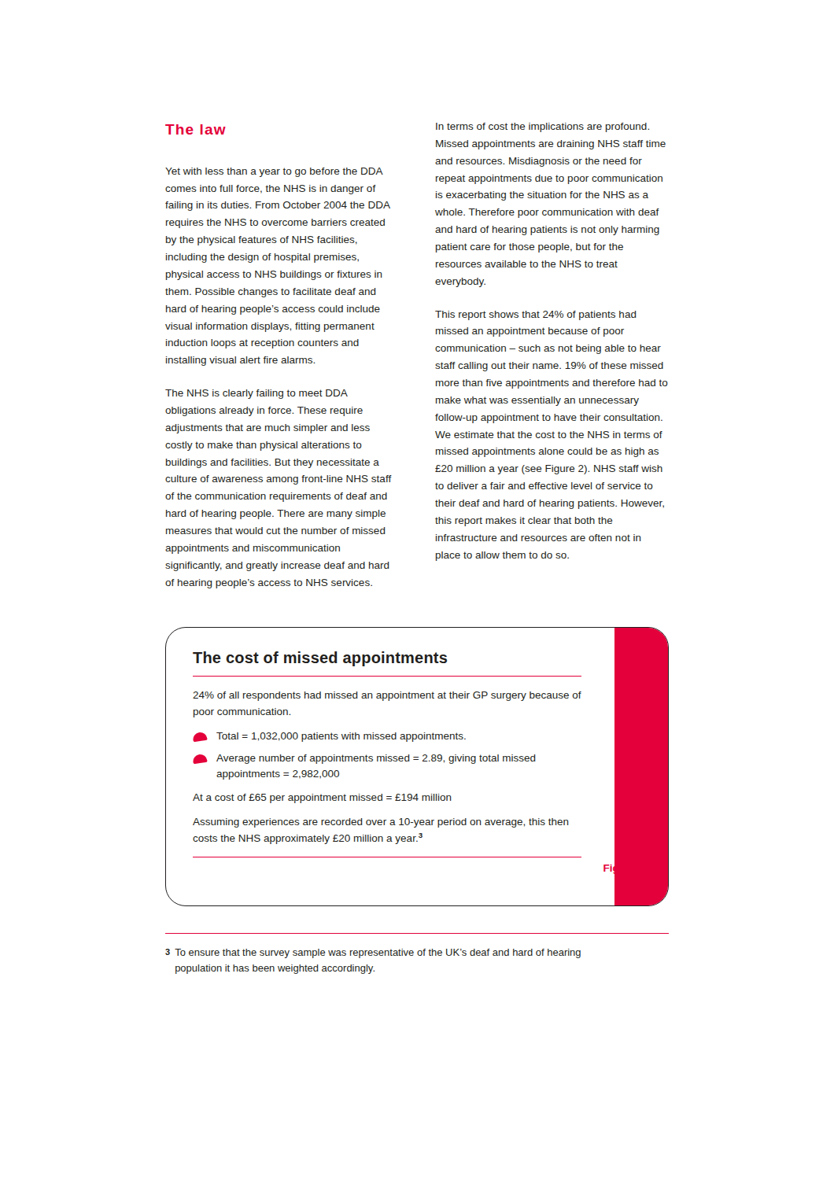The law
Yet with less than a year to go before the DDA comes into full force, the NHS is in danger of failing in its duties. From October 2004 the DDA requires the NHS to overcome barriers created by the physical features of NHS facilities, including the design of hospital premises, physical access to NHS buildings or fixtures in them. Possible changes to facilitate deaf and hard of hearing people’s access could include visual information displays, fitting permanent induction loops at reception counters and installing visual alert fire alarms.
The NHS is clearly failing to meet DDA obligations already in force. These require adjustments that are much simpler and less costly to make than physical alterations to buildings and facilities. But they necessitate a culture of awareness among front-line NHS staff of the communication requirements of deaf and hard of hearing people. There are many simple measures that would cut the number of missed appointments and miscommunication significantly, and greatly increase deaf and hard of hearing people’s access to NHS services.
In terms of cost the implications are profound. Missed appointments are draining NHS staff time and resources. Misdiagnosis or the need for repeat appointments due to poor communication is exacerbating the situation for the NHS as a whole. Therefore poor communication with deaf and hard of hearing patients is not only harming patient care for those people, but for the resources available to the NHS to treat everybody.
This report shows that 24% of patients had missed an appointment because of poor communication – such as not being able to hear staff calling out their name. 19% of these missed more than five appointments and therefore had to make what was essentially an unnecessary follow-up appointment to have their consultation. We estimate that the cost to the NHS in terms of missed appointments alone could be as high as £20 million a year (see Figure 2). NHS staff wish to deliver a fair and effective level of service to their deaf and hard of hearing patients. However, this report makes it clear that both the infrastructure and resources are often not in place to allow them to do so.
The cost of missed appointments
24% of all respondents had missed an appointment at their GP surgery because of poor communication.
Total = 1,032,000 patients with missed appointments.
Average number of appointments missed = 2.89, giving total missed appointments = 2,982,000
At a cost of £65 per appointment missed = £194 million
Assuming experiences are recorded over a 10-year period on average, this then costs the NHS approximately £20 million a year.3
Figure 2
3 To ensure that the survey sample was representative of the UK’s deaf and hard of hearing population it has been weighted accordingly.